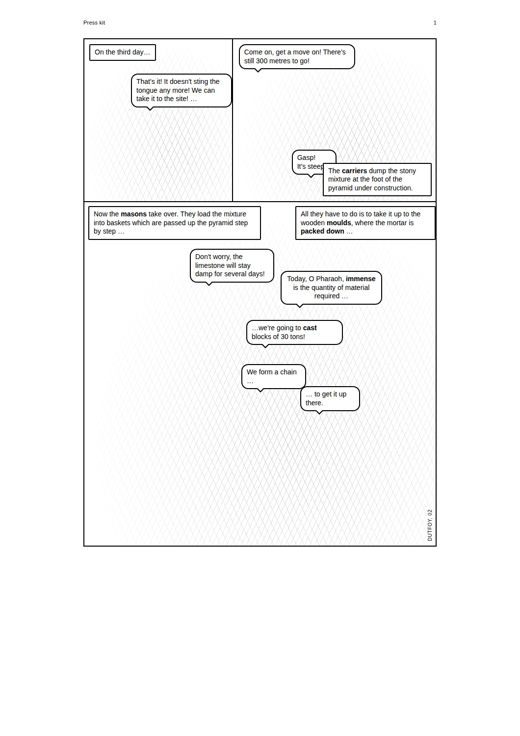Press kit 1
On the third day…
That's it! It doesn't sting the tongue any more! We can take it to the site! …
Come on, get a move on! There's still 300 metres to go!
Gasp!
It's steep…
The carriers dump the stony mixture at the foot of the pyramid under construction.
Now the masons take over. They load the mixture into baskets which are passed up the pyramid step by step …
All they have to do is to take it up to the wooden moulds, where the mortar is packed down …
Don't worry, the limestone will stay damp for several days!
Today, O Pharaoh, immense is the quantity of material required …
…we're going to cast blocks of 30 tons!
We form a chain …
… to get it up there.
DUTFOY, 02